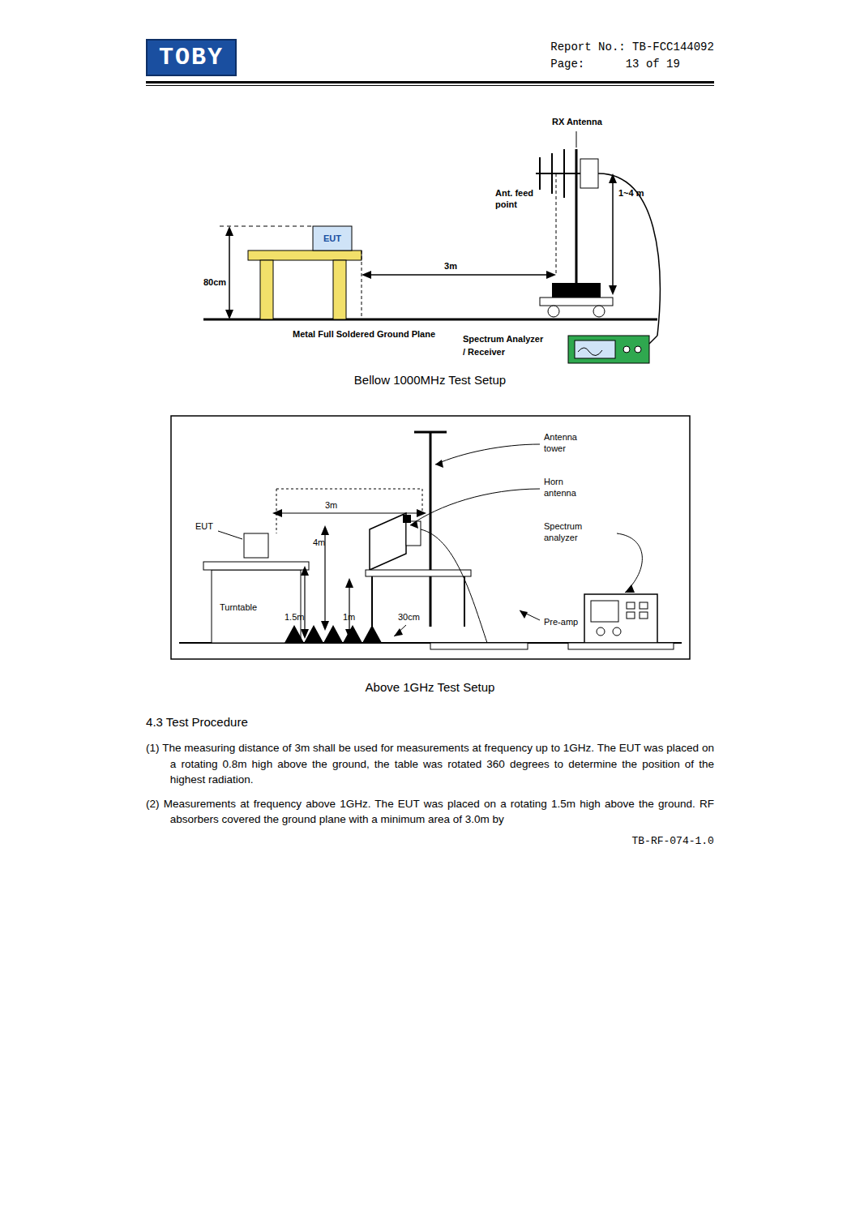TOBY
Report No.: TB-FCC144092 Page: 13 of 19
EUT 80cm 3m Ant. feed point RX Antenna 1~4 m Metal Full Soldered Ground Plane Spectrum Analyzer / Receiver
Bellow 1000MHz Test Setup
Antenna tower Horn antenna Turntable EUT 3m 4m 1.5m 1m 30cm Pre-amp Spectrum analyzer
Above 1GHz Test Setup
4.3 Test Procedure
(1) The measuring distance of 3m shall be used for measurements at frequency up to 1GHz. The EUT was placed on a rotating 0.8m high above the ground, the table was rotated 360 degrees to determine the position of the highest radiation.
(2) Measurements at frequency above 1GHz. The EUT was placed on a rotating 1.5m high above the ground. RF absorbers covered the ground plane with a minimum area of 3.0m by
TB-RF-074-1.0